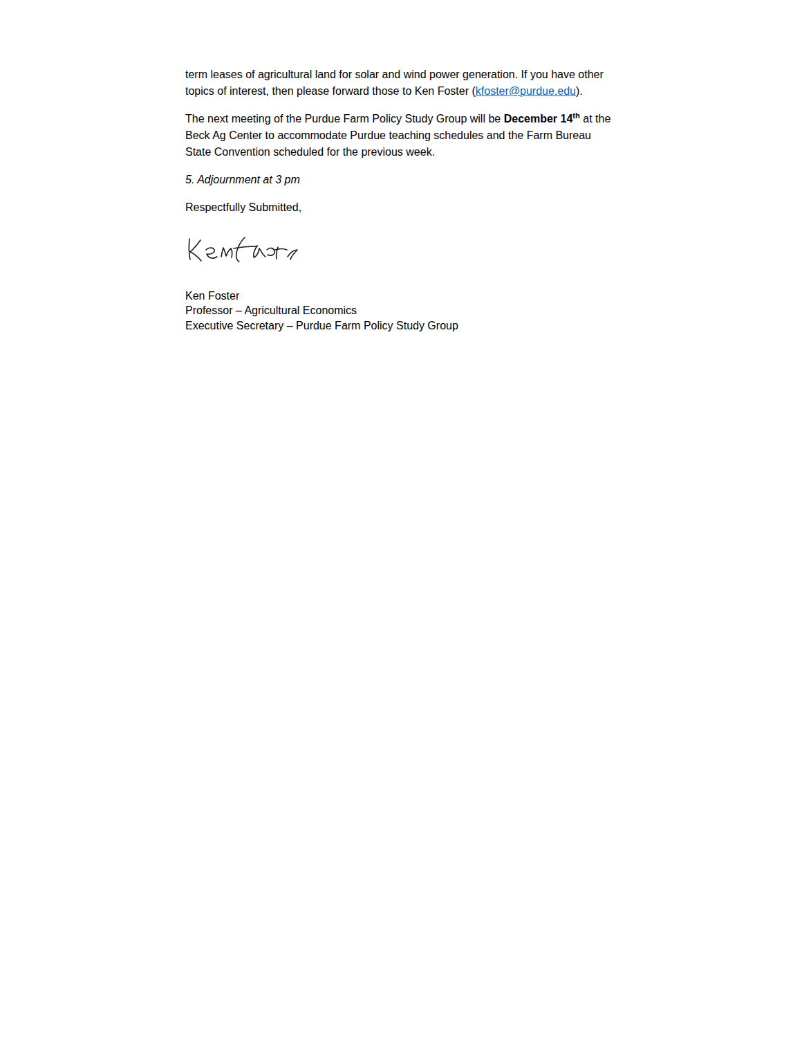term leases of agricultural land for solar and wind power generation. If you have other topics of interest, then please forward those to Ken Foster (kfoster@purdue.edu).
The next meeting of the Purdue Farm Policy Study Group will be December 14th at the Beck Ag Center to accommodate Purdue teaching schedules and the Farm Bureau State Convention scheduled for the previous week.
5. Adjournment at 3 pm
Respectfully Submitted,
Ken Foster
Professor – Agricultural Economics
Executive Secretary – Purdue Farm Policy Study Group